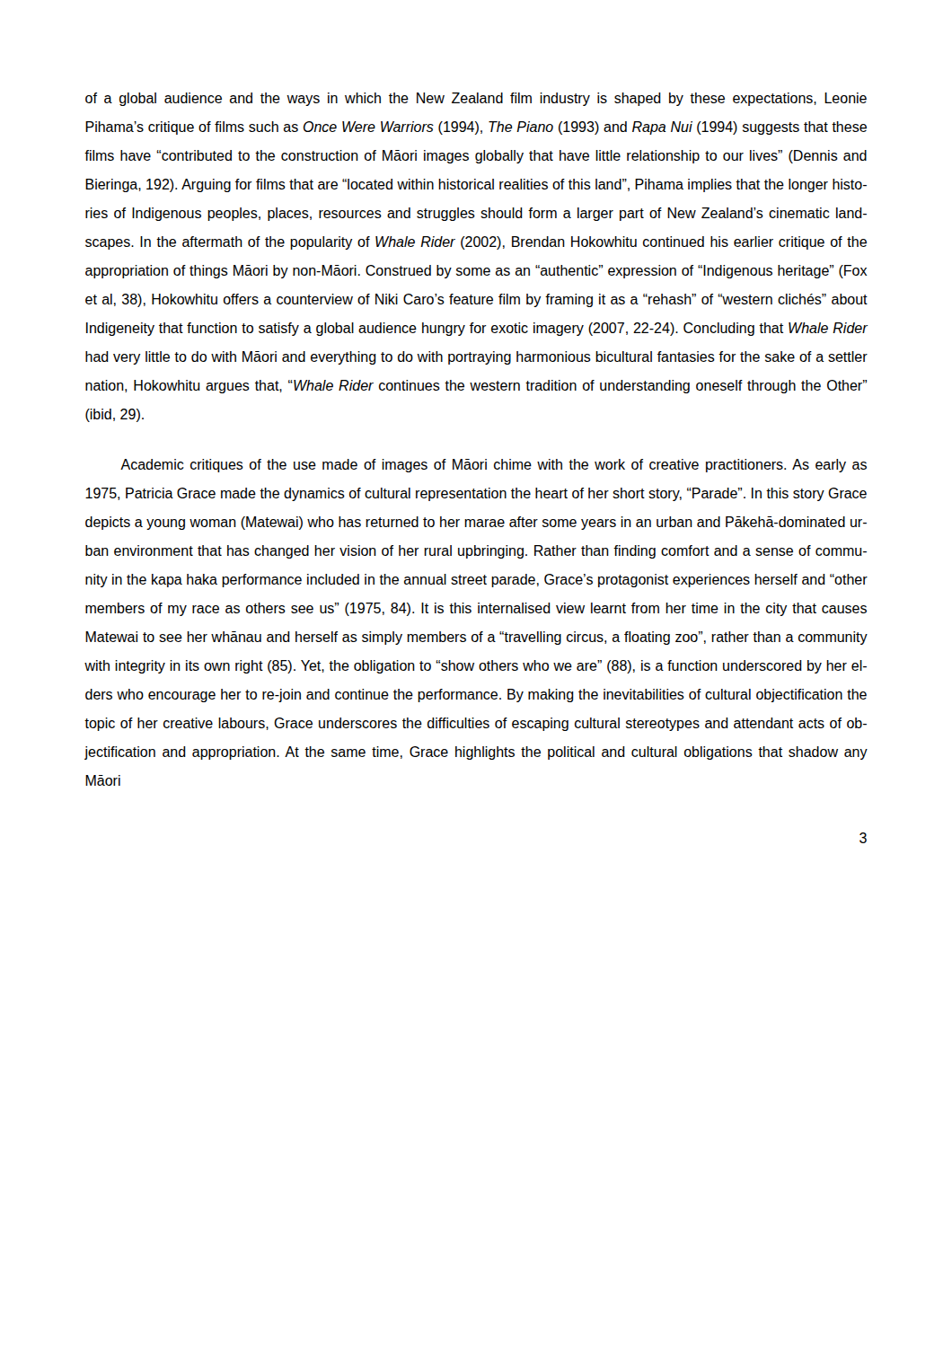of a global audience and the ways in which the New Zealand film industry is shaped by these expectations, Leonie Pihama’s critique of films such as Once Were Warriors (1994), The Piano (1993) and Rapa Nui (1994) suggests that these films have “contributed to the construction of Māori images globally that have little relationship to our lives” (Dennis and Bieringa, 192). Arguing for films that are “located within historical realities of this land”, Pihama implies that the longer histories of Indigenous peoples, places, resources and struggles should form a larger part of New Zealand’s cinematic landscapes. In the aftermath of the popularity of Whale Rider (2002), Brendan Hokowhitu continued his earlier critique of the appropriation of things Māori by non-Māori. Construed by some as an “authentic” expression of “Indigenous heritage” (Fox et al, 38), Hokowhitu offers a counterview of Niki Caro’s feature film by framing it as a “rehash” of “western clichés” about Indigeneity that function to satisfy a global audience hungry for exotic imagery (2007, 22-24). Concluding that Whale Rider had very little to do with Māori and everything to do with portraying harmonious bicultural fantasies for the sake of a settler nation, Hokowhitu argues that, “Whale Rider continues the western tradition of understanding oneself through the Other” (ibid, 29).
Academic critiques of the use made of images of Māori chime with the work of creative practitioners. As early as 1975, Patricia Grace made the dynamics of cultural representation the heart of her short story, “Parade”. In this story Grace depicts a young woman (Matewai) who has returned to her marae after some years in an urban and Pākehā-dominated urban environment that has changed her vision of her rural upbringing. Rather than finding comfort and a sense of community in the kapa haka performance included in the annual street parade, Grace’s protagonist experiences herself and “other members of my race as others see us” (1975, 84). It is this internalised view learnt from her time in the city that causes Matewai to see her whānau and herself as simply members of a “travelling circus, a floating zoo”, rather than a community with integrity in its own right (85). Yet, the obligation to “show others who we are” (88), is a function underscored by her elders who encourage her to re-join and continue the performance. By making the inevitabilities of cultural objectification the topic of her creative labours, Grace underscores the difficulties of escaping cultural stereotypes and attendant acts of objectification and appropriation. At the same time, Grace highlights the political and cultural obligations that shadow any Māori
3